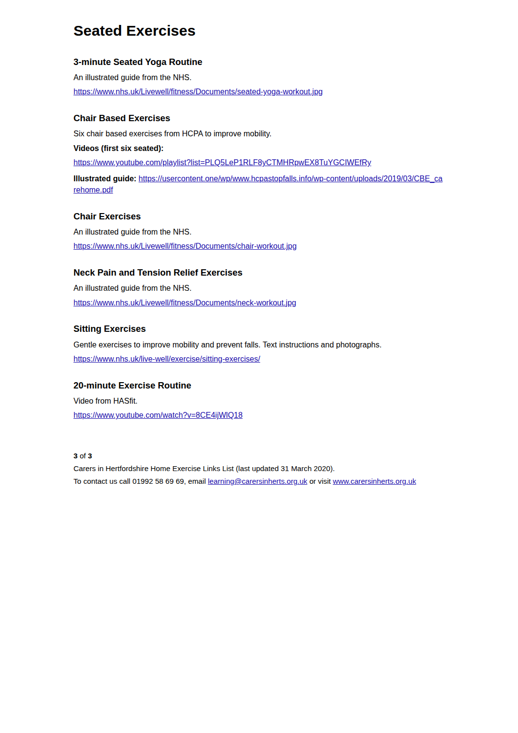Seated Exercises
3-minute Seated Yoga Routine
An illustrated guide from the NHS.
https://www.nhs.uk/Livewell/fitness/Documents/seated-yoga-workout.jpg
Chair Based Exercises
Six chair based exercises from HCPA to improve mobility.
Videos (first six seated):
https://www.youtube.com/playlist?list=PLQ5LeP1RLF8yCTMHRpwEX8TuYGCIWEfRy
Illustrated guide: https://usercontent.one/wp/www.hcpastopfalls.info/wp-content/uploads/2019/03/CBE_carehome.pdf
Chair Exercises
An illustrated guide from the NHS.
https://www.nhs.uk/Livewell/fitness/Documents/chair-workout.jpg
Neck Pain and Tension Relief Exercises
An illustrated guide from the NHS.
https://www.nhs.uk/Livewell/fitness/Documents/neck-workout.jpg
Sitting Exercises
Gentle exercises to improve mobility and prevent falls. Text instructions and photographs.
https://www.nhs.uk/live-well/exercise/sitting-exercises/
20-minute Exercise Routine
Video from HASfit.
https://www.youtube.com/watch?v=8CE4ijWlQ18
3 of 3
Carers in Hertfordshire Home Exercise Links List (last updated 31 March 2020).
To contact us call 01992 58 69 69, email learning@carersinherts.org.uk or visit www.carersinherts.org.uk